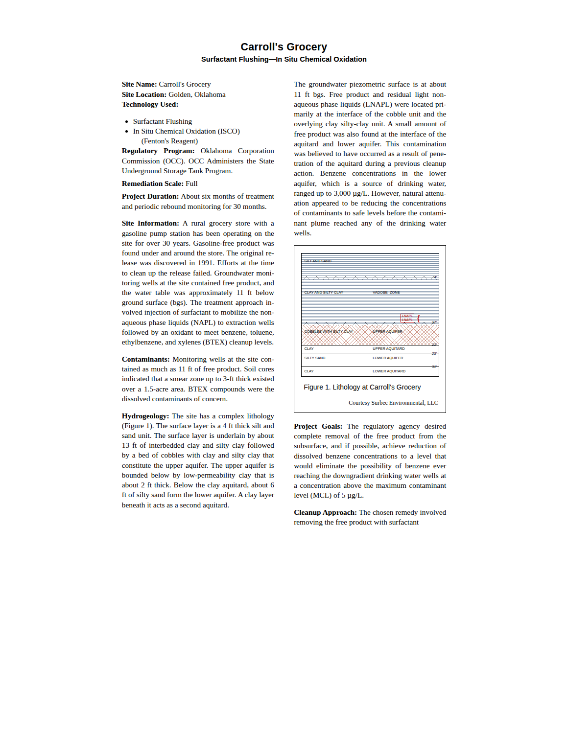Carroll's Grocery
Surfactant Flushing—In Situ Chemical Oxidation
Site Name: Carroll's Grocery
Site Location: Golden, Oklahoma
Technology Used:
Surfactant Flushing
In Situ Chemical Oxidation (ISCO)
(Fenton's Reagent)
Regulatory Program: Oklahoma Corporation Commission (OCC). OCC Administers the State Underground Storage Tank Program.
Remediation Scale: Full
Project Duration: About six months of treatment and periodic rebound monitoring for 30 months.
Site Information: A rural grocery store with a gasoline pump station has been operating on the site for over 30 years. Gasoline-free product was found under and around the store. The original release was discovered in 1991. Efforts at the time to clean up the release failed. Groundwater monitoring wells at the site contained free product, and the water table was approximately 11 ft below ground surface (bgs). The treatment approach involved injection of surfactant to mobilize the non-aqueous phase liquids (NAPL) to extraction wells followed by an oxidant to meet benzene, toluene, ethylbenzene, and xylenes (BTEX) cleanup levels.
Contaminants: Monitoring wells at the site contained as much as 11 ft of free product. Soil cores indicated that a smear zone up to 3-ft thick existed over a 1.5-acre area. BTEX compounds were the dissolved contaminants of concern.
Hydrogeology: The site has a complex lithology (Figure 1). The surface layer is a 4 ft thick silt and sand unit. The surface layer is underlain by about 13 ft of interbedded clay and silty clay followed by a bed of cobbles with clay and silty clay that constitute the upper aquifer. The upper aquifer is bounded below by low-permeability clay that is about 2 ft thick. Below the clay aquitard, about 6 ft of silty sand form the lower aquifer. A clay layer beneath it acts as a second aquitard.
The groundwater piezometric surface is at about 11 ft bgs. Free product and residual light non-aqueous phase liquids (LNAPL) were located primarily at the interface of the cobble unit and the overlying clay silty-clay unit. A small amount of free product was also found at the interface of the aquitard and lower aquifer. This contamination was believed to have occurred as a result of penetration of the aquitard during a previous cleanup action. Benzene concentrations in the lower aquifer, which is a source of drinking water, ranged up to 3,000 µg/L. However, natural attenuation appeared to be reducing the concentrations of contaminants to safe levels before the contaminant plume reached any of the drinking water wells.
SILT AND SAND CLAY AND SILTY CLAY COBBLES WITH SILTY CLAY CLAY SILTY SAND CLAY VADOSE ZONE UPPER AQUIFER UPPER AQUITARD LOWER AQUIFER LOWER AQUITARD 4' 17' 23' 25' 31'
LNAPL
LNAPL
{
Figure 1. Lithology at Carroll's Grocery
Courtesy Surbec Environmental, LLC
Project Goals: The regulatory agency desired complete removal of the free product from the subsurface, and if possible, achieve reduction of dissolved benzene concentrations to a level that would eliminate the possibility of benzene ever reaching the downgradient drinking water wells at a concentration above the maximum contaminant level (MCL) of 5 µg/L.
Cleanup Approach: The chosen remedy involved removing the free product with surfactant